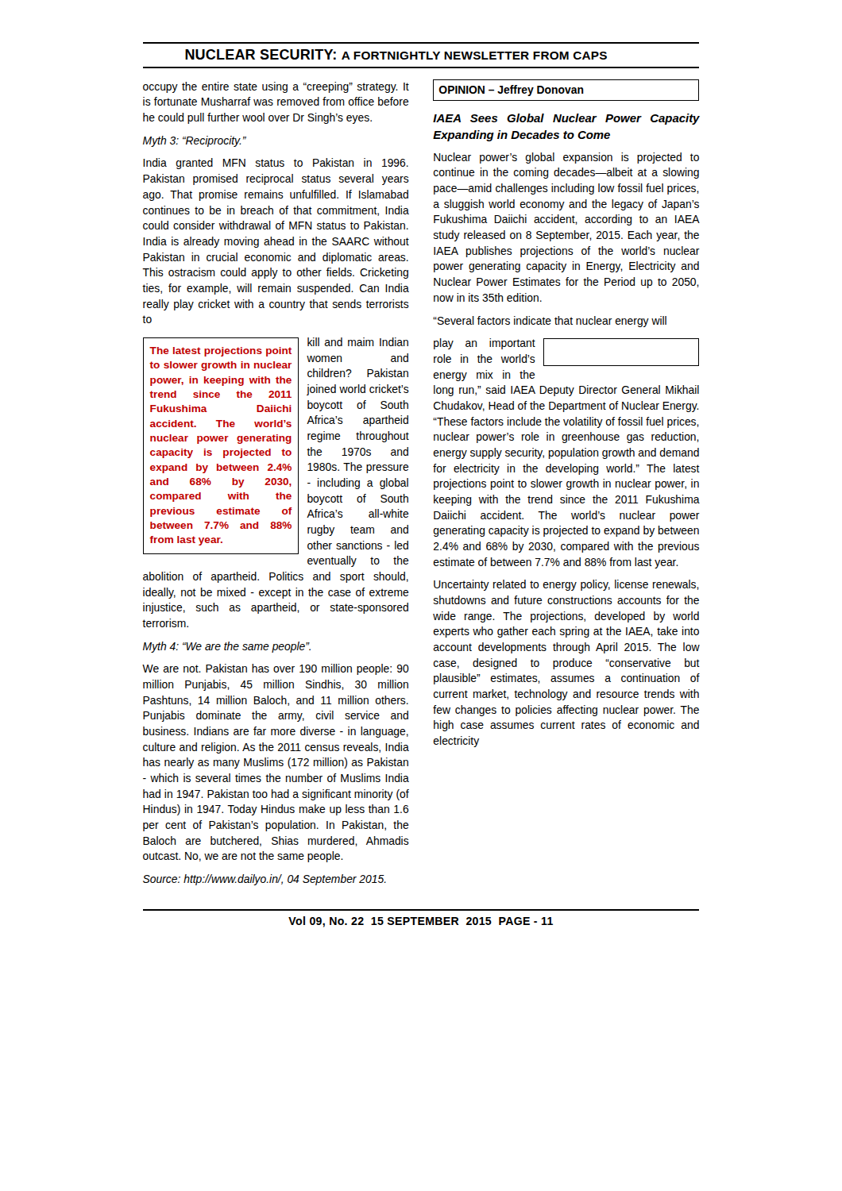NUCLEAR SECURITY: A FORTNIGHTLY NEWSLETTER FROM CAPS
occupy the entire state using a “creeping” strategy. It is fortunate Musharraf was removed from office before he could pull further wool over Dr Singh’s eyes.
Myth 3: “Reciprocity.”
India granted MFN status to Pakistan in 1996. Pakistan promised reciprocal status several years ago. That promise remains unfulfilled. If Islamabad continues to be in breach of that commitment, India could consider withdrawal of MFN status to Pakistan. India is already moving ahead in the SAARC without Pakistan in crucial economic and diplomatic areas. This ostracism could apply to other fields. Cricketing ties, for example, will remain suspended. Can India really play cricket with a country that sends terrorists to
The latest projections point to slower growth in nuclear power, in keeping with the trend since the 2011 Fukushima Daiichi accident. The world’s nuclear power generating capacity is projected to expand by between 2.4% and 68% by 2030, compared with the previous estimate of between 7.7% and 88% from last year.
kill and maim Indian women and children? Pakistan joined world cricket’s boycott of South Africa’s apartheid regime throughout the 1970s and 1980s. The pressure - including a global boycott of South Africa’s all-white rugby team and other sanctions - led eventually to the abolition of apartheid. Politics and sport should, ideally, not be mixed - except in the case of extreme injustice, such as apartheid, or state-sponsored terrorism.
Myth 4: “We are the same people”.
We are not. Pakistan has over 190 million people: 90 million Punjabis, 45 million Sindhis, 30 million Pashtuns, 14 million Baloch, and 11 million others. Punjabis dominate the army, civil service and business. Indians are far more diverse - in language, culture and religion. As the 2011 census reveals, India has nearly as many Muslims (172 million) as Pakistan - which is several times the number of Muslims India had in 1947. Pakistan too had a significant minority (of Hindus) in 1947. Today Hindus make up less than 1.6 per cent of Pakistan’s population. In Pakistan, the Baloch are butchered, Shias murdered, Ahmadis outcast. No, we are not the same people.
Source: http://www.dailyo.in/, 04 September 2015.
OPINION – Jeffrey Donovan
IAEA Sees Global Nuclear Power Capacity Expanding in Decades to Come
Nuclear power’s global expansion is projected to continue in the coming decades—albeit at a slowing pace—amid challenges including low fossil fuel prices, a sluggish world economy and the legacy of Japan’s Fukushima Daiichi accident, according to an IAEA study released on 8 September, 2015. Each year, the IAEA publishes projections of the world’s nuclear power generating capacity in Energy, Electricity and Nuclear Power Estimates for the Period up to 2050, now in its 35th edition.
“Several factors indicate that nuclear energy will
play an important role in the world’s energy mix in the long run,” said IAEA Deputy Director General Mikhail Chudakov, Head of the Department of Nuclear Energy. “These factors include the volatility of fossil fuel prices, nuclear power’s role in greenhouse gas reduction, energy supply security, population growth and demand for electricity in the developing world.” The latest projections point to slower growth in nuclear power, in keeping with the trend since the 2011 Fukushima Daiichi accident. The world’s nuclear power generating capacity is projected to expand by between 2.4% and 68% by 2030, compared with the previous estimate of between 7.7% and 88% from last year.
Uncertainty related to energy policy, license renewals, shutdowns and future constructions accounts for the wide range. The projections, developed by world experts who gather each spring at the IAEA, take into account developments through April 2015. The low case, designed to produce “conservative but plausible” estimates, assumes a continuation of current market, technology and resource trends with few changes to policies affecting nuclear power. The high case assumes current rates of economic and electricity
Vol 09, No. 22 15 SEPTEMBER 2015 PAGE - 11